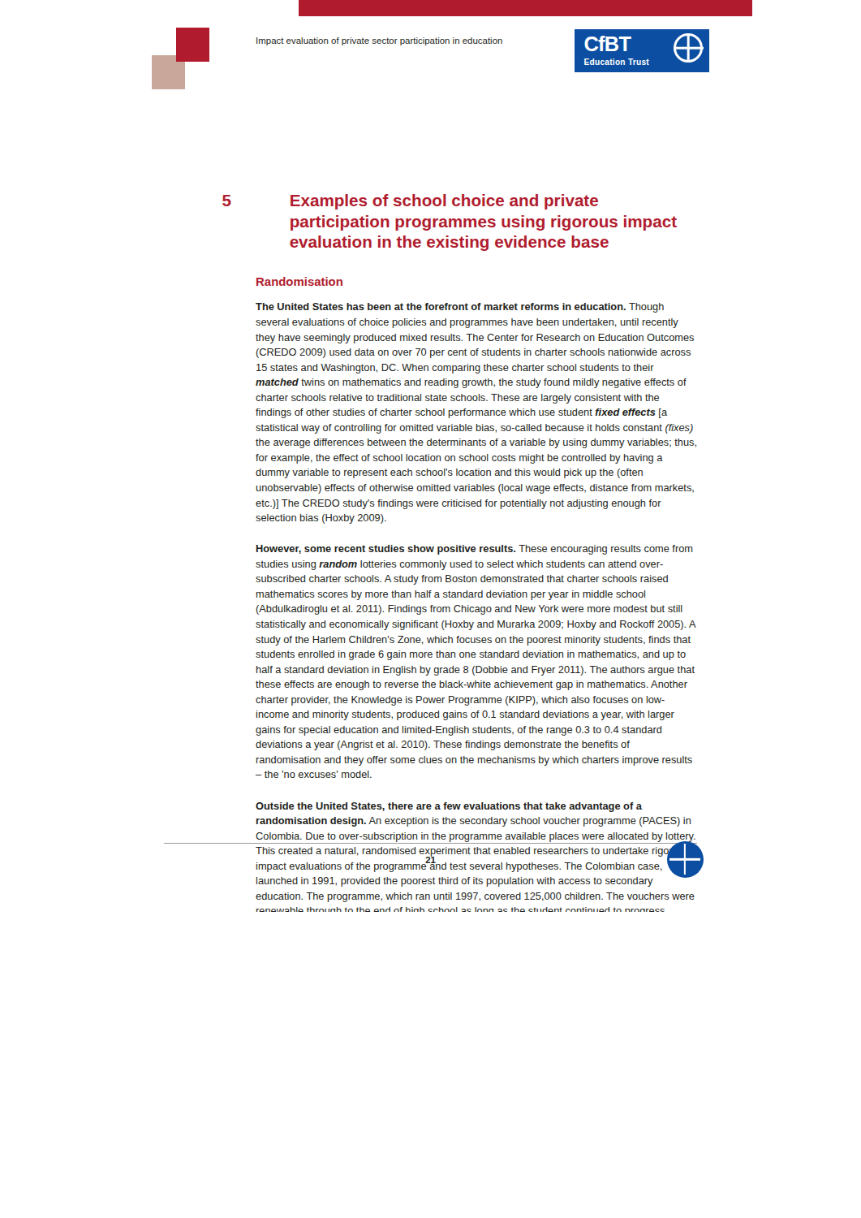Impact evaluation of private sector participation in education
CfBT
Education Trust
5 Examples of school choice and private participation programmes using rigorous impact evaluation in the existing evidence base
Randomisation
The United States has been at the forefront of market reforms in education. Though several evaluations of choice policies and programmes have been undertaken, until recently they have seemingly produced mixed results. The Center for Research on Education Outcomes (CREDO 2009) used data on over 70 per cent of students in charter schools nationwide across 15 states and Washington, DC. When comparing these charter school students to their matched twins on mathematics and reading growth, the study found mildly negative effects of charter schools relative to traditional state schools. These are largely consistent with the findings of other studies of charter school performance which use student fixed effects [a statistical way of controlling for omitted variable bias, so-called because it holds constant (fixes) the average differences between the determinants of a variable by using dummy variables; thus, for example, the effect of school location on school costs might be controlled by having a dummy variable to represent each school's location and this would pick up the (often unobservable) effects of otherwise omitted variables (local wage effects, distance from markets, etc.)] The CREDO study's findings were criticised for potentially not adjusting enough for selection bias (Hoxby 2009).
However, some recent studies show positive results. These encouraging results come from studies using random lotteries commonly used to select which students can attend over-subscribed charter schools. A study from Boston demonstrated that charter schools raised mathematics scores by more than half a standard deviation per year in middle school (Abdulkadiroglu et al. 2011). Findings from Chicago and New York were more modest but still statistically and economically significant (Hoxby and Murarka 2009; Hoxby and Rockoff 2005). A study of the Harlem Children's Zone, which focuses on the poorest minority students, finds that students enrolled in grade 6 gain more than one standard deviation in mathematics, and up to half a standard deviation in English by grade 8 (Dobbie and Fryer 2011). The authors argue that these effects are enough to reverse the black-white achievement gap in mathematics. Another charter provider, the Knowledge is Power Programme (KIPP), which also focuses on low-income and minority students, produced gains of 0.1 standard deviations a year, with larger gains for special education and limited-English students, of the range 0.3 to 0.4 standard deviations a year (Angrist et al. 2010). These findings demonstrate the benefits of randomisation and they offer some clues on the mechanisms by which charters improve results – the 'no excuses' model.
Outside the United States, there are a few evaluations that take advantage of a randomisation design. An exception is the secondary school voucher programme (PACES) in Colombia. Due to over-subscription in the programme available places were allocated by lottery. This created a natural, randomised experiment that enabled researchers to undertake rigorous impact evaluations of the programme and test several hypotheses. The Colombian case, launched in 1991, provided the poorest third of its population with access to secondary education. The programme, which ran until 1997, covered 125,000 children. The vouchers were renewable through to the end of high school as long as the student continued to progress through school. More than three-quarters of the beneficiaries renewed their vouchers. The vouchers could be used at private academic and vocational schools and about 40 per cent of private schools accepted the voucher. The unit costs for participating private schools were 40 per cent lower than for non-participating private schools.
21